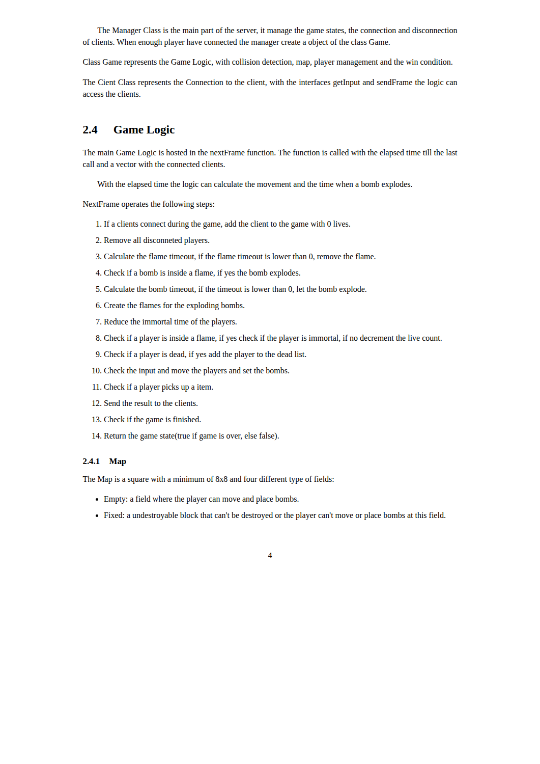The Manager Class is the main part of the server, it manage the game states, the connection and disconnection of clients. When enough player have connected the manager create a object of the class Game.
Class Game represents the Game Logic, with collision detection, map, player management and the win condition.
The Cient Class represents the Connection to the client, with the interfaces getInput and sendFrame the logic can access the clients.
2.4 Game Logic
The main Game Logic is hosted in the nextFrame function. The function is called with the elapsed time till the last call and a vector with the connected clients.
With the elapsed time the logic can calculate the movement and the time when a bomb explodes.
NextFrame operates the following steps:
If a clients connect during the game, add the client to the game with 0 lives.
Remove all disconneted players.
Calculate the flame timeout, if the flame timeout is lower than 0, remove the flame.
Check if a bomb is inside a flame, if yes the bomb explodes.
Calculate the bomb timeout, if the timeout is lower than 0, let the bomb explode.
Create the flames for the exploding bombs.
Reduce the immortal time of the players.
Check if a player is inside a flame, if yes check if the player is immortal, if no decrement the live count.
Check if a player is dead, if yes add the player to the dead list.
Check the input and move the players and set the bombs.
Check if a player picks up a item.
Send the result to the clients.
Check if the game is finished.
Return the game state(true if game is over, else false).
2.4.1 Map
The Map is a square with a minimum of 8x8 and four different type of fields:
Empty: a field where the player can move and place bombs.
Fixed: a undestroyable block that can't be destroyed or the player can't move or place bombs at this field.
4